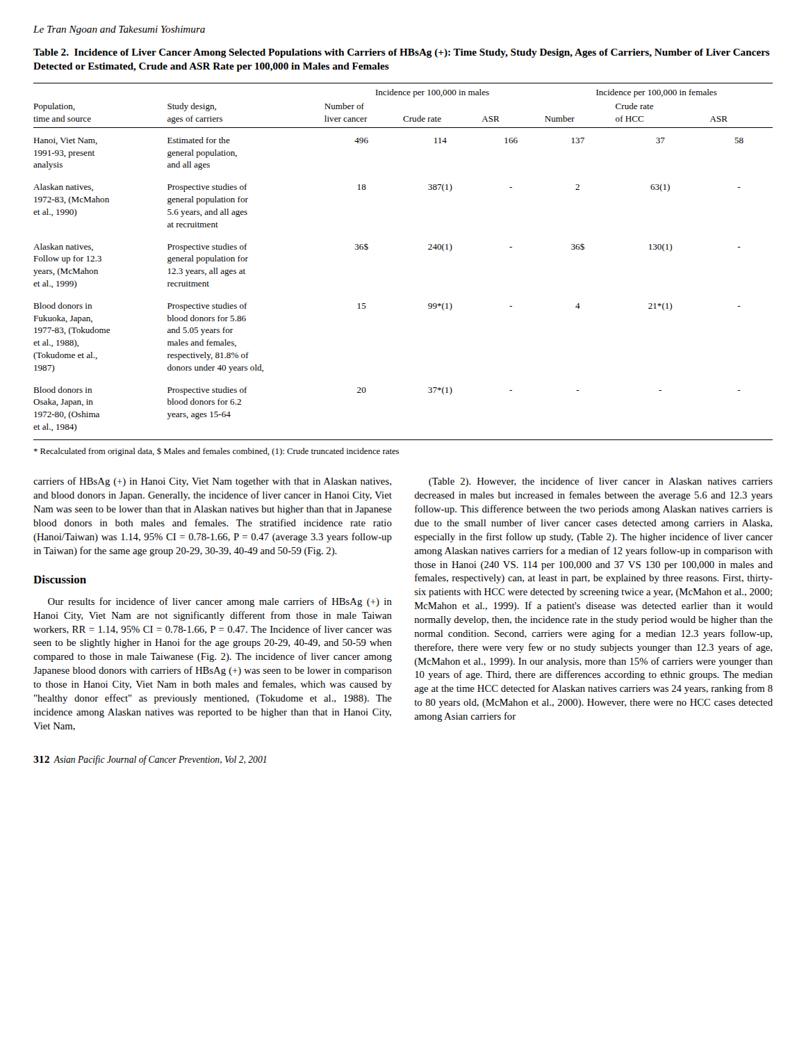Le Tran Ngoan and Takesumi Yoshimura
Table 2. Incidence of Liver Cancer Among Selected Populations with Carriers of HBsAg (+): Time Study, Study Design, Ages of Carriers, Number of Liver Cancers Detected or Estimated, Crude and ASR Rate per 100,000 in Males and Females
| Population, time and source | Study design, ages of carriers | Incidence per 100,000 in males | Incidence per 100,000 in females |
| --- | --- | --- | --- |
| Number of liver cancer | Crude rate | ASR | Number | Crude rate of HCC | ASR |
| Hanoi, Viet Nam, 1991-93, present analysis | Estimated for the general population, and all ages | 496 | 114 | 166 | 137 | 37 | 58 |
| Alaskan natives, 1972-83, (McMahon et al., 1990) | Prospective studies of general population for 5.6 years, and all ages at recruitment | 18 | 387(1) | - | 2 | 63(1) | - |
| Alaskan natives, Follow up for 12.3 years, (McMahon et al., 1999) | Prospective studies of general population for 12.3 years, all ages at recruitment | 36$ | 240(1) | - | 36$ | 130(1) | - |
| Blood donors in Fukuoka, Japan, 1977-83, (Tokudome et al., 1988), (Tokudome et al., 1987) | Prospective studies of blood donors for 5.86 and 5.05 years for males and females, respectively, 81.8% of donors under 40 years old, | 15 | 99*(1) | - | 4 | 21*(1) | - |
| Blood donors in Osaka, Japan, in 1972-80, (Oshima et al., 1984) | Prospective studies of blood donors for 6.2 years, ages 15-64 | 20 | 37*(1) | - | - | - | - |
* Recalculated from original data, $ Males and females combined, (1): Crude truncated incidence rates
carriers of HBsAg (+) in Hanoi City, Viet Nam together with that in Alaskan natives, and blood donors in Japan. Generally, the incidence of liver cancer in Hanoi City, Viet Nam was seen to be lower than that in Alaskan natives but higher than that in Japanese blood donors in both males and females. The stratified incidence rate ratio (Hanoi/Taiwan) was 1.14, 95% CI = 0.78-1.66, P = 0.47 (average 3.3 years follow-up in Taiwan) for the same age group 20-29, 30-39, 40-49 and 50-59 (Fig. 2).
Discussion
Our results for incidence of liver cancer among male carriers of HBsAg (+) in Hanoi City, Viet Nam are not significantly different from those in male Taiwan workers, RR = 1.14, 95% CI = 0.78-1.66, P = 0.47. The Incidence of liver cancer was seen to be slightly higher in Hanoi for the age groups 20-29, 40-49, and 50-59 when compared to those in male Taiwanese (Fig. 2). The incidence of liver cancer among Japanese blood donors with carriers of HBsAg (+) was seen to be lower in comparison to those in Hanoi City, Viet Nam in both males and females, which was caused by "healthy donor effect" as previously mentioned, (Tokudome et al., 1988). The incidence among Alaskan natives was reported to be higher than that in Hanoi City, Viet Nam,
(Table 2). However, the incidence of liver cancer in Alaskan natives carriers decreased in males but increased in females between the average 5.6 and 12.3 years follow-up. This difference between the two periods among Alaskan natives carriers is due to the small number of liver cancer cases detected among carriers in Alaska, especially in the first follow up study, (Table 2). The higher incidence of liver cancer among Alaskan natives carriers for a median of 12 years follow-up in comparison with those in Hanoi (240 VS. 114 per 100,000 and 37 VS 130 per 100,000 in males and females, respectively) can, at least in part, be explained by three reasons. First, thirty-six patients with HCC were detected by screening twice a year, (McMahon et al., 2000; McMahon et al., 1999). If a patient's disease was detected earlier than it would normally develop, then, the incidence rate in the study period would be higher than the normal condition. Second, carriers were aging for a median 12.3 years follow-up, therefore, there were very few or no study subjects younger than 12.3 years of age, (McMahon et al., 1999). In our analysis, more than 15% of carriers were younger than 10 years of age. Third, there are differences according to ethnic groups. The median age at the time HCC detected for Alaskan natives carriers was 24 years, ranking from 8 to 80 years old, (McMahon et al., 2000). However, there were no HCC cases detected among Asian carriers for
312 Asian Pacific Journal of Cancer Prevention, Vol 2, 2001